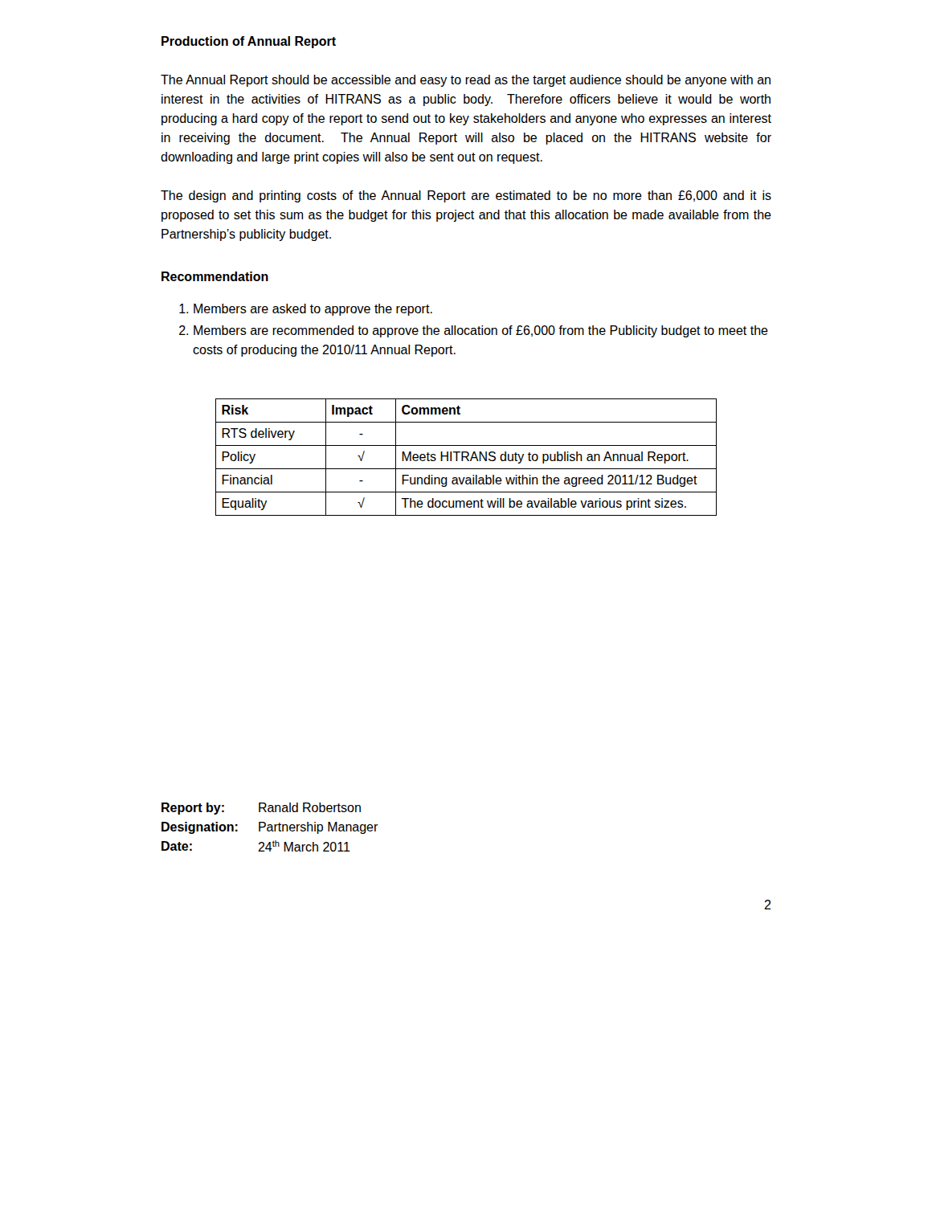Production of Annual Report
The Annual Report should be accessible and easy to read as the target audience should be anyone with an interest in the activities of HITRANS as a public body. Therefore officers believe it would be worth producing a hard copy of the report to send out to key stakeholders and anyone who expresses an interest in receiving the document. The Annual Report will also be placed on the HITRANS website for downloading and large print copies will also be sent out on request.
The design and printing costs of the Annual Report are estimated to be no more than £6,000 and it is proposed to set this sum as the budget for this project and that this allocation be made available from the Partnership’s publicity budget.
Recommendation
Members are asked to approve the report.
Members are recommended to approve the allocation of £6,000 from the Publicity budget to meet the costs of producing the 2010/11 Annual Report.
| Risk | Impact | Comment |
| --- | --- | --- |
| RTS delivery | - | |
| Policy | √ | Meets HITRANS duty to publish an Annual Report. |
| Financial | - | Funding available within the agreed 2011/12 Budget |
| Equality | √ | The document will be available various print sizes. |
| Report by: | Ranald Robertson |
| Designation: | Partnership Manager |
| Date: | 24 th March 2011 |
2